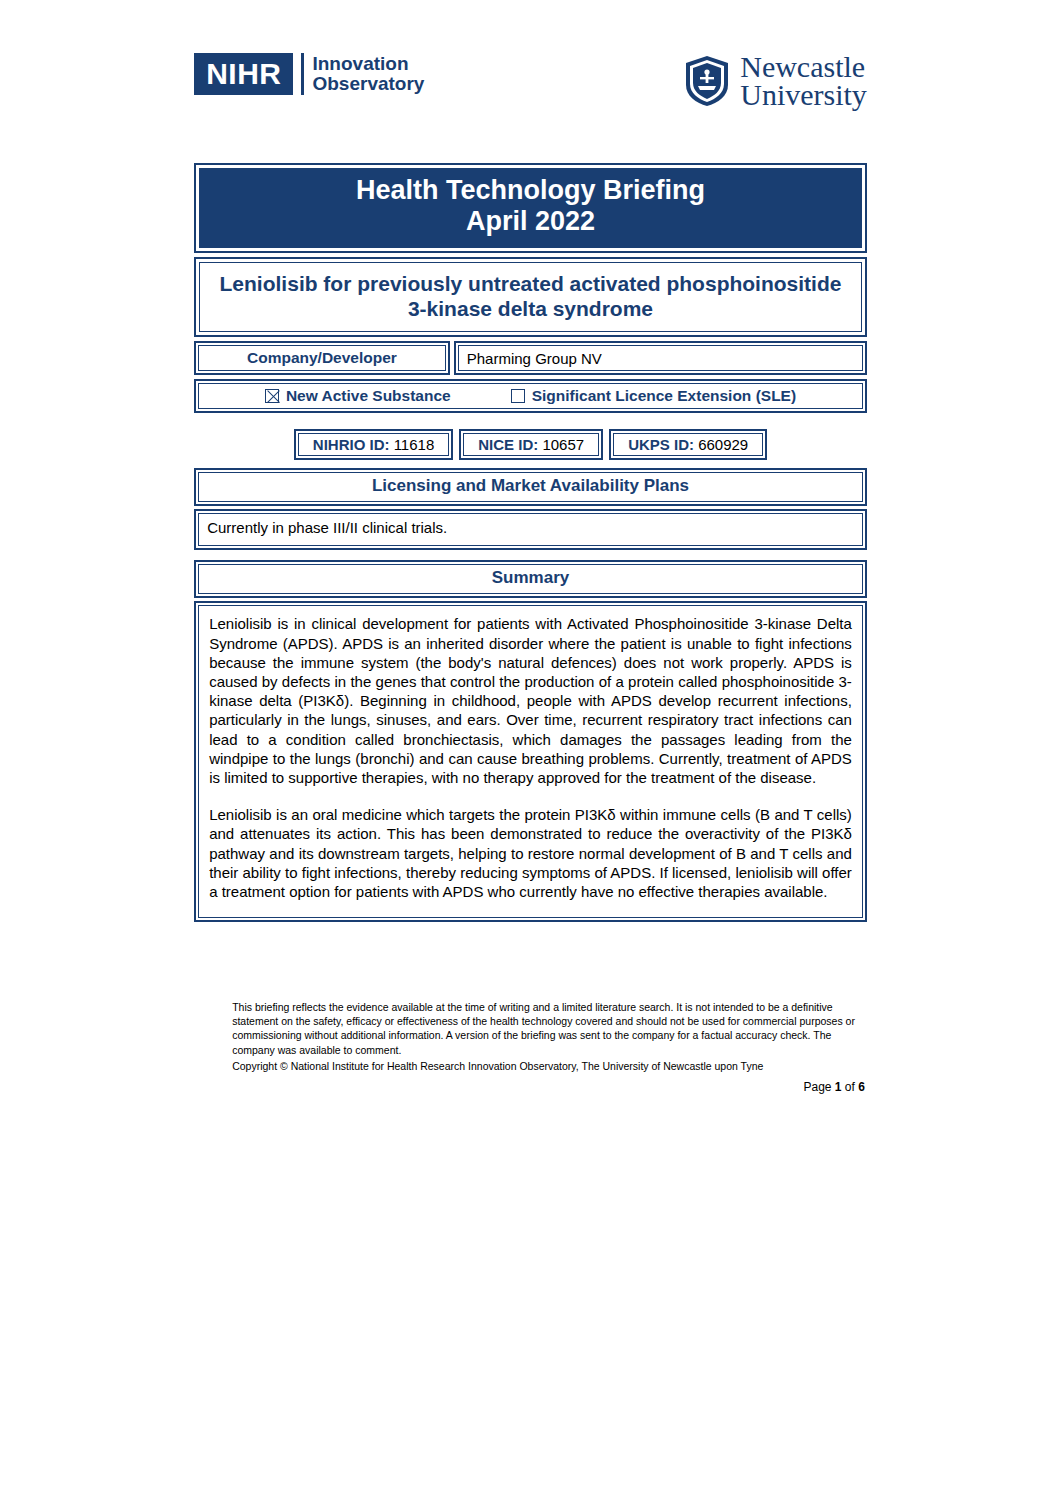NIHR
Innovation Observatory
Newcastle University
Health Technology Briefing
April 2022
Leniolisib for previously untreated activated phosphoinositide 3-kinase delta syndrome
Company/Developer
Pharming Group NV
New Active Substance Significant Licence Extension (SLE)
NIHRIO ID: 11618
NICE ID: 10657
UKPS ID: 660929
Licensing and Market Availability Plans
Currently in phase III/II clinical trials.
Summary
Leniolisib is in clinical development for patients with Activated Phosphoinositide 3-kinase Delta Syndrome (APDS). APDS is an inherited disorder where the patient is unable to fight infections because the immune system (the body's natural defences) does not work properly. APDS is caused by defects in the genes that control the production of a protein called phosphoinositide 3-kinase delta (PI3Kδ). Beginning in childhood, people with APDS develop recurrent infections, particularly in the lungs, sinuses, and ears. Over time, recurrent respiratory tract infections can lead to a condition called bronchiectasis, which damages the passages leading from the windpipe to the lungs (bronchi) and can cause breathing problems. Currently, treatment of APDS is limited to supportive therapies, with no therapy approved for the treatment of the disease.
Leniolisib is an oral medicine which targets the protein PI3Kδ within immune cells (B and T cells) and attenuates its action. This has been demonstrated to reduce the overactivity of the PI3Kδ pathway and its downstream targets, helping to restore normal development of B and T cells and their ability to fight infections, thereby reducing symptoms of APDS. If licensed, leniolisib will offer a treatment option for patients with APDS who currently have no effective therapies available.
This briefing reflects the evidence available at the time of writing and a limited literature search. It is not intended to be a definitive statement on the safety, efficacy or effectiveness of the health technology covered and should not be used for commercial purposes or commissioning without additional information. A version of the briefing was sent to the company for a factual accuracy check. The company was available to comment.
Copyright © National Institute for Health Research Innovation Observatory, The University of Newcastle upon Tyne
Page 1 of 6